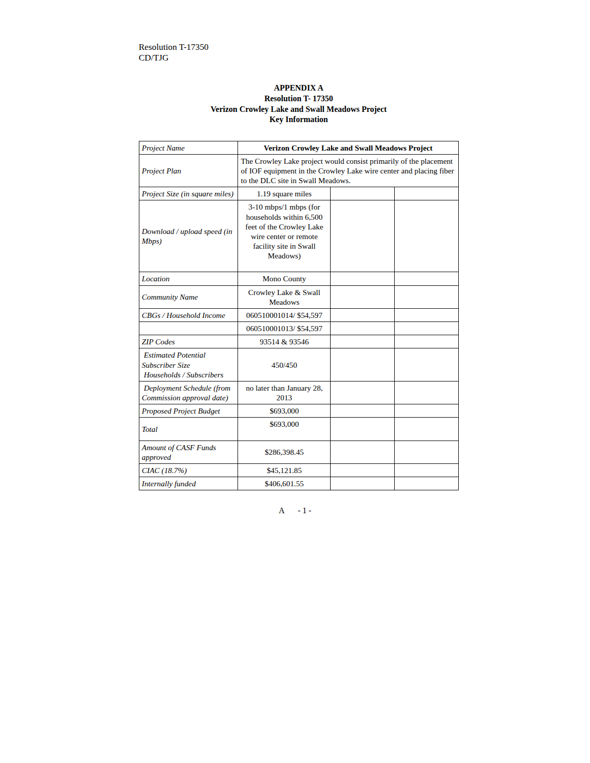Resolution T-17350
CD/TJG
APPENDIX A
Resolution T- 17350
Verizon Crowley Lake and Swall Meadows Project
Key Information
| Project Name | Verizon Crowley Lake and Swall Meadows Project |
| Project Plan | The Crowley Lake project would consist primarily of the placement of IOF equipment in the Crowley Lake wire center and placing fiber to the DLC site in Swall Meadows. |
| Project Size (in square miles) | 1.19 square miles | | |
| Download / upload speed (in Mbps) | 3-10 mbps/1 mbps (for households within 6,500 feet of the Crowley Lake wire center or remote facility site in Swall Meadows) | | |
| Location | Mono County | | |
| Community Name | Crowley Lake & Swall Meadows | | |
| CBGs / Household Income | 060510001014/ $54,597 | | |
| | 060510001013/ $54,597 | | |
| ZIP Codes | 93514 & 93546 | | |
| Estimated Potential Subscriber Size Households / Subscribers | 450/450 | | |
| Deployment Schedule (from Commission approval date) | no later than January 28, 2013 | | |
| Proposed Project Budget | $693,000 | | |
| Total | $693,000 | | |
| Amount of CASF Funds approved | $286,398.45 | | |
| CIAC (18.7%) | $45,121.85 | | |
| Internally funded | $406,601.55 | | |
A- 1 -